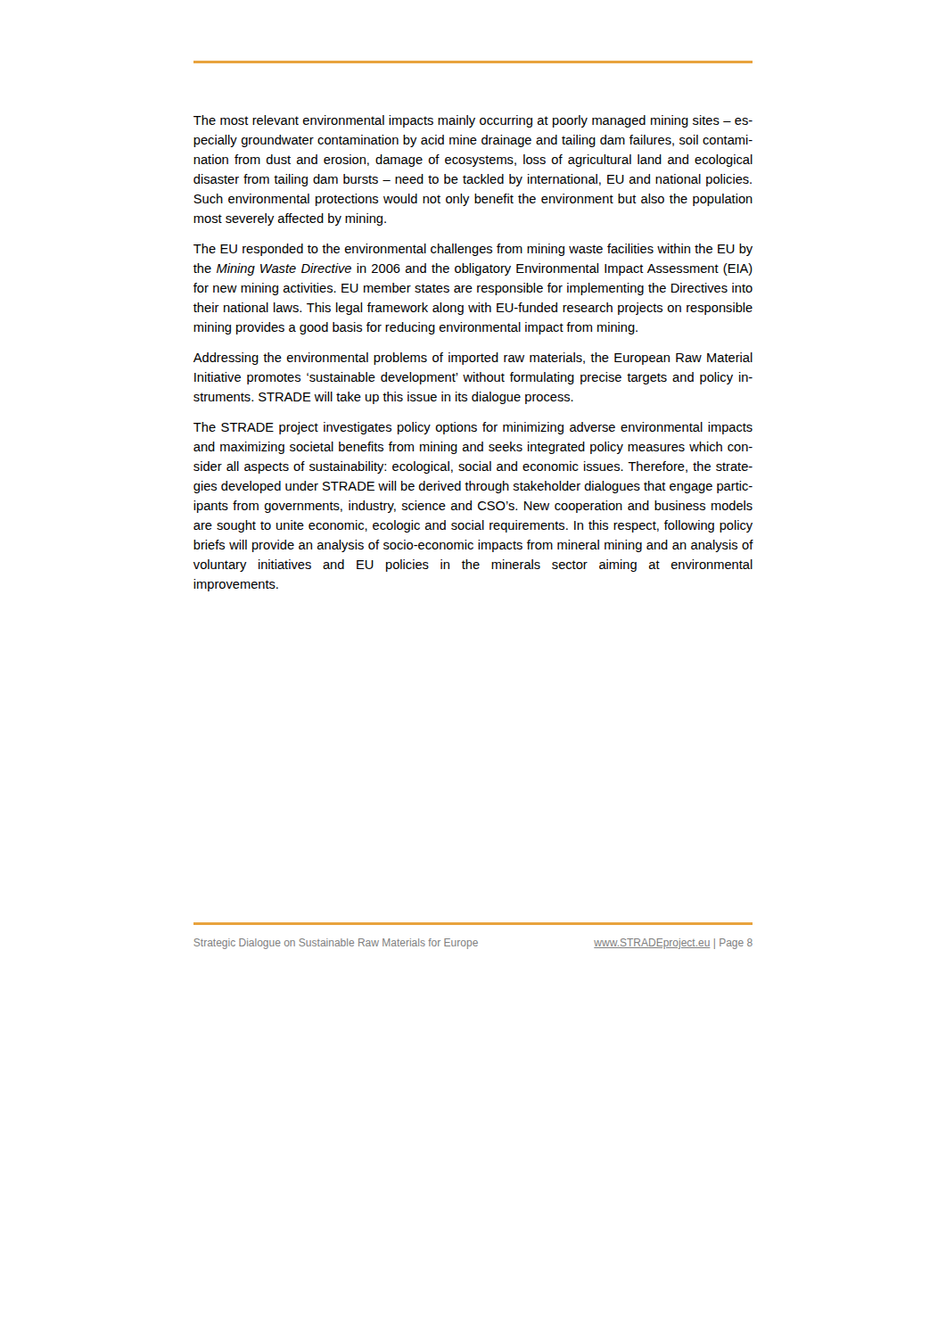The most relevant environmental impacts mainly occurring at poorly managed mining sites – especially groundwater contamination by acid mine drainage and tailing dam failures, soil contamination from dust and erosion, damage of ecosystems, loss of agricultural land and ecological disaster from tailing dam bursts – need to be tackled by international, EU and national policies. Such environmental protections would not only benefit the environment but also the population most severely affected by mining.
The EU responded to the environmental challenges from mining waste facilities within the EU by the Mining Waste Directive in 2006 and the obligatory Environmental Impact Assessment (EIA) for new mining activities. EU member states are responsible for implementing the Directives into their national laws. This legal framework along with EU-funded research projects on responsible mining provides a good basis for reducing environmental impact from mining.
Addressing the environmental problems of imported raw materials, the European Raw Material Initiative promotes ‘sustainable development’ without formulating precise targets and policy instruments. STRADE will take up this issue in its dialogue process.
The STRADE project investigates policy options for minimizing adverse environmental impacts and maximizing societal benefits from mining and seeks integrated policy measures which consider all aspects of sustainability: ecological, social and economic issues. Therefore, the strategies developed under STRADE will be derived through stakeholder dialogues that engage participants from governments, industry, science and CSO’s. New cooperation and business models are sought to unite economic, ecologic and social requirements. In this respect, following policy briefs will provide an analysis of socio-economic impacts from mineral mining and an analysis of voluntary initiatives and EU policies in the minerals sector aiming at environmental improvements.
Strategic Dialogue on Sustainable Raw Materials for Europe www.STRADEproject.eu | Page 8